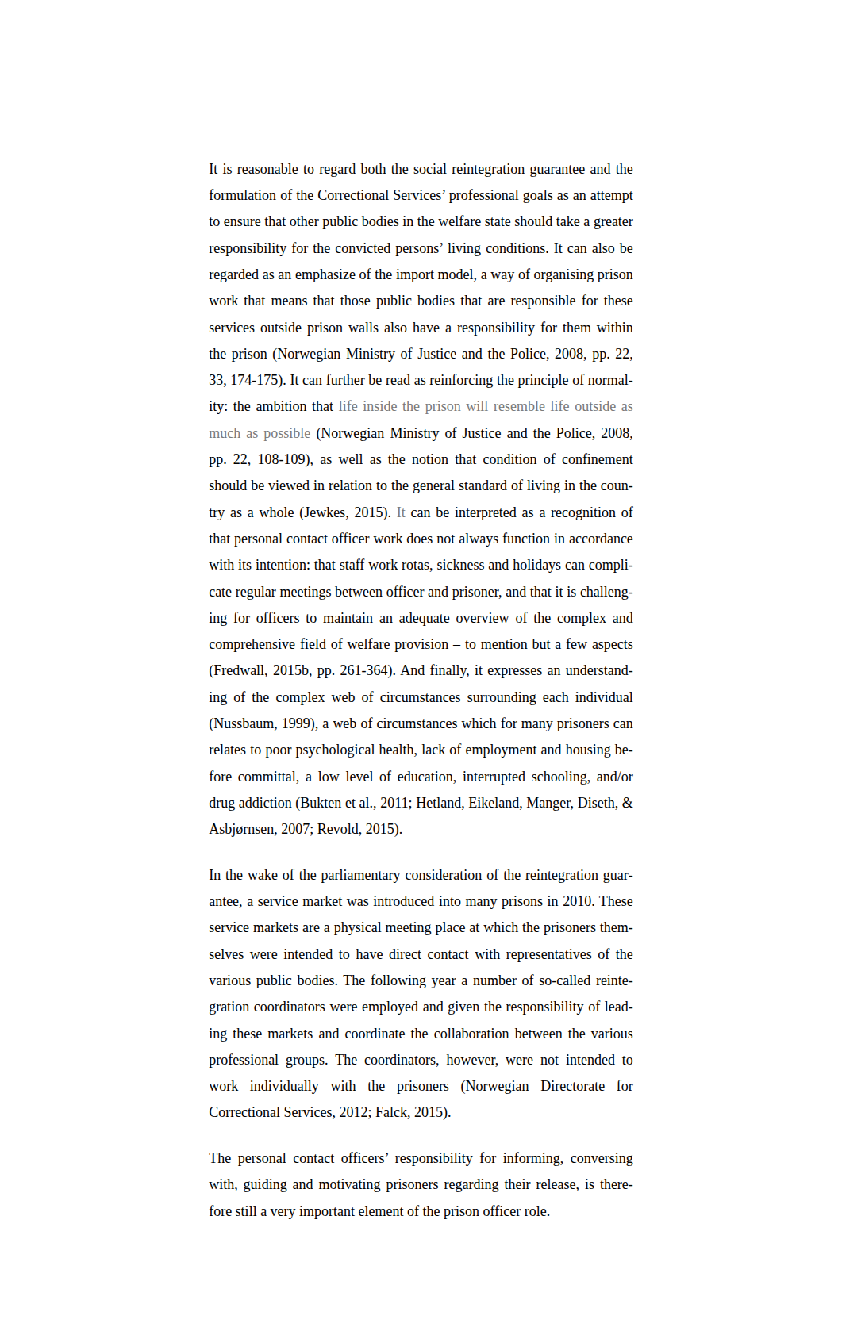It is reasonable to regard both the social reintegration guarantee and the formulation of the Correctional Services’ professional goals as an attempt to ensure that other public bodies in the welfare state should take a greater responsibility for the convicted persons’ living conditions. It can also be regarded as an emphasize of the import model, a way of organising prison work that means that those public bodies that are responsible for these services outside prison walls also have a responsibility for them within the prison (Norwegian Ministry of Justice and the Police, 2008, pp. 22, 33, 174-175). It can further be read as reinforcing the principle of normality: the ambition that life inside the prison will resemble life outside as much as possible (Norwegian Ministry of Justice and the Police, 2008, pp. 22, 108-109), as well as the notion that condition of confinement should be viewed in relation to the general standard of living in the country as a whole (Jewkes, 2015). It can be interpreted as a recognition of that personal contact officer work does not always function in accordance with its intention: that staff work rotas, sickness and holidays can complicate regular meetings between officer and prisoner, and that it is challenging for officers to maintain an adequate overview of the complex and comprehensive field of welfare provision – to mention but a few aspects (Fredwall, 2015b, pp. 261-364). And finally, it expresses an understanding of the complex web of circumstances surrounding each individual (Nussbaum, 1999), a web of circumstances which for many prisoners can relates to poor psychological health, lack of employment and housing before committal, a low level of education, interrupted schooling, and/or drug addiction (Bukten et al., 2011; Hetland, Eikeland, Manger, Diseth, & Asbjørnsen, 2007; Revold, 2015).
In the wake of the parliamentary consideration of the reintegration guarantee, a service market was introduced into many prisons in 2010. These service markets are a physical meeting place at which the prisoners themselves were intended to have direct contact with representatives of the various public bodies. The following year a number of so-called reintegration coordinators were employed and given the responsibility of leading these markets and coordinate the collaboration between the various professional groups. The coordinators, however, were not intended to work individually with the prisoners (Norwegian Directorate for Correctional Services, 2012; Falck, 2015).
The personal contact officers’ responsibility for informing, conversing with, guiding and motivating prisoners regarding their release, is therefore still a very important element of the prison officer role.